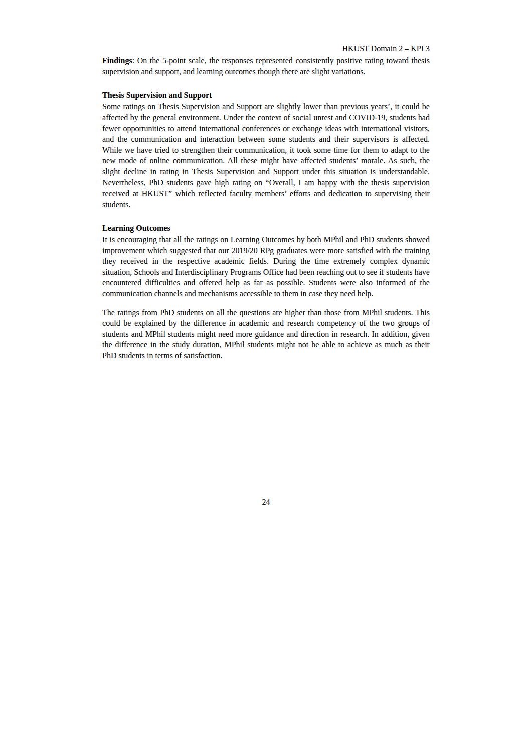HKUST Domain 2 – KPI 3
Findings: On the 5-point scale, the responses represented consistently positive rating toward thesis supervision and support, and learning outcomes though there are slight variations.
Thesis Supervision and Support
Some ratings on Thesis Supervision and Support are slightly lower than previous years’, it could be affected by the general environment. Under the context of social unrest and COVID-19, students had fewer opportunities to attend international conferences or exchange ideas with international visitors, and the communication and interaction between some students and their supervisors is affected. While we have tried to strengthen their communication, it took some time for them to adapt to the new mode of online communication. All these might have affected students’ morale. As such, the slight decline in rating in Thesis Supervision and Support under this situation is understandable. Nevertheless, PhD students gave high rating on “Overall, I am happy with the thesis supervision received at HKUST” which reflected faculty members’ efforts and dedication to supervising their students.
Learning Outcomes
It is encouraging that all the ratings on Learning Outcomes by both MPhil and PhD students showed improvement which suggested that our 2019/20 RPg graduates were more satisfied with the training they received in the respective academic fields. During the time extremely complex dynamic situation, Schools and Interdisciplinary Programs Office had been reaching out to see if students have encountered difficulties and offered help as far as possible. Students were also informed of the communication channels and mechanisms accessible to them in case they need help.
The ratings from PhD students on all the questions are higher than those from MPhil students. This could be explained by the difference in academic and research competency of the two groups of students and MPhil students might need more guidance and direction in research. In addition, given the difference in the study duration, MPhil students might not be able to achieve as much as their PhD students in terms of satisfaction.
24